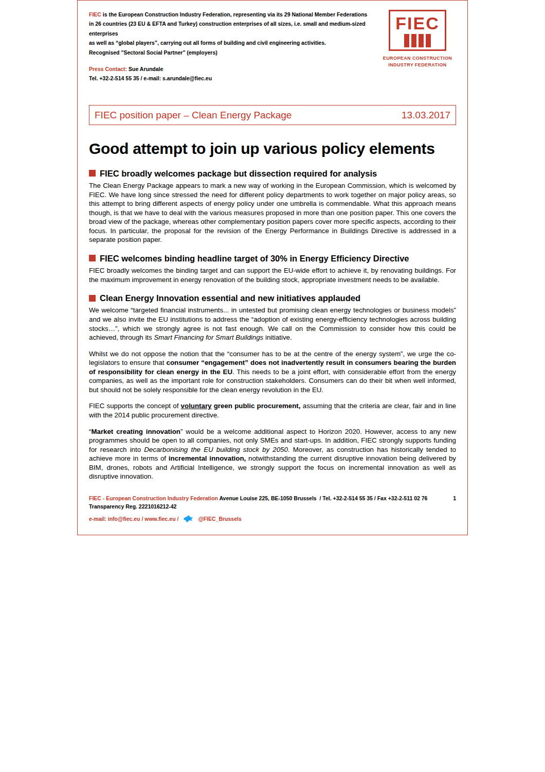FIEC is the European Construction Industry Federation, representing via its 29 National Member Federations
in 26 countries (23 EU & EFTA and Turkey) construction enterprises of all sizes, i.e. small and medium-sized enterprises
as well as “global players”, carrying out all forms of building and civil engineering activities.
Recognised "Sectoral Social Partner" (employers)
Press Contact: Sue Arundale
Tel. +32-2-514 55 35 / e-mail: s.arundale@fiec.eu
FIEC
EUROPEAN CONSTRUCTION
INDUSTRY FEDERATION
FIEC position paper – Clean Energy Package
13.03.2017
Good attempt to join up various policy elements
FIEC broadly welcomes package but dissection required for analysis
The Clean Energy Package appears to mark a new way of working in the European Commission, which is welcomed by FIEC. We have long since stressed the need for different policy departments to work together on major policy areas, so this attempt to bring different aspects of energy policy under one umbrella is commendable. What this approach means though, is that we have to deal with the various measures proposed in more than one position paper. This one covers the broad view of the package, whereas other complementary position papers cover more specific aspects, according to their focus. In particular, the proposal for the revision of the Energy Performance in Buildings Directive is addressed in a separate position paper.
FIEC welcomes binding headline target of 30% in Energy Efficiency Directive
FIEC broadly welcomes the binding target and can support the EU-wide effort to achieve it, by renovating buildings. For the maximum improvement in energy renovation of the building stock, appropriate investment needs to be available.
Clean Energy Innovation essential and new initiatives applauded
We welcome “targeted financial instruments... in untested but promising clean energy technologies or business models” and we also invite the EU institutions to address the “adoption of existing energy-efficiency technologies across building stocks…”, which we strongly agree is not fast enough. We call on the Commission to consider how this could be achieved, through its Smart Financing for Smart Buildings initiative.
Whilst we do not oppose the notion that the “consumer has to be at the centre of the energy system”, we urge the co-legislators to ensure that consumer “engagement” does not inadvertently result in consumers bearing the burden of responsibility for clean energy in the EU. This needs to be a joint effort, with considerable effort from the energy companies, as well as the important role for construction stakeholders. Consumers can do their bit when well informed, but should not be solely responsible for the clean energy revolution in the EU.
FIEC supports the concept of voluntary green public procurement, assuming that the criteria are clear, fair and in line with the 2014 public procurement directive.
“Market creating innovation” would be a welcome additional aspect to Horizon 2020. However, access to any new programmes should be open to all companies, not only SMEs and start-ups. In addition, FIEC strongly supports funding for research into Decarbonising the EU building stock by 2050. Moreover, as construction has historically tended to achieve more in terms of incremental innovation, notwithstanding the current disruptive innovation being delivered by BIM, drones, robots and Artificial Intelligence, we strongly support the focus on incremental innovation as well as disruptive innovation.
FIEC - European Construction Industry Federation Avenue Louise 225, BE-1050 Brussels / Tel. +32-2-514 55 35 / Fax +32-2-511 02 76
1
Transparency Reg. 2221016212-42
e-mail: info@fiec.eu / www.fiec.eu / @FIEC_Brussels